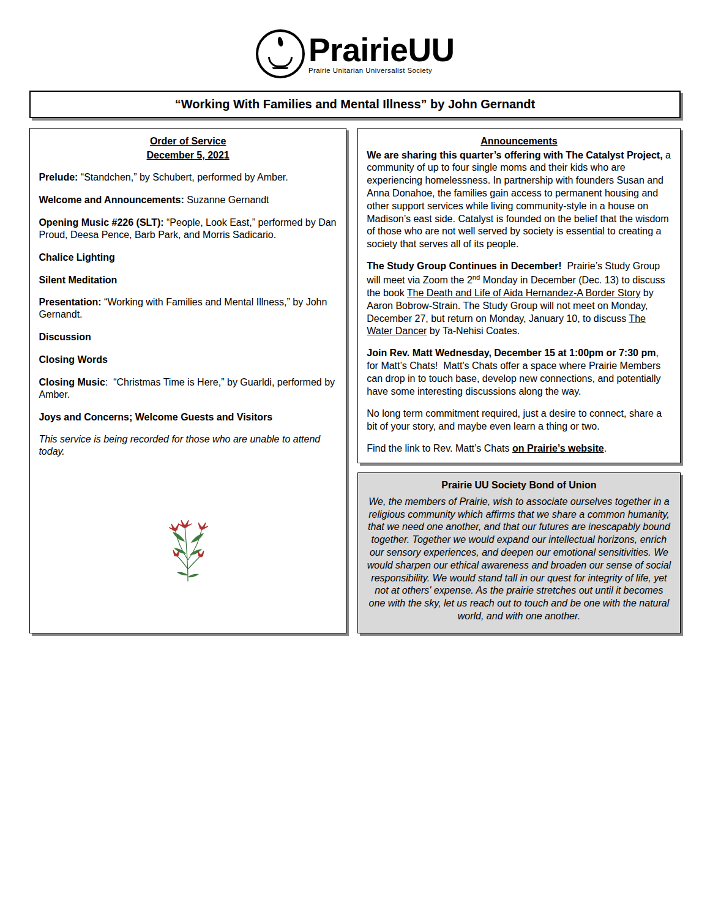PrairieUU
Prairie Unitarian Universalist Society
“Working With Families and Mental Illness” by John Gernandt
Order of Service
December 5, 2021
Prelude: “Standchen,” by Schubert, performed by Amber.
Welcome and Announcements: Suzanne Gernandt
Opening Music #226 (SLT): “People, Look East,” performed by Dan Proud, Deesa Pence, Barb Park, and Morris Sadicario.
Chalice Lighting
Silent Meditation
Presentation: “Working with Families and Mental Illness,” by John Gernandt.
Discussion
Closing Words
Closing Music: “Christmas Time is Here,” by Guarldi, performed by Amber.
Joys and Concerns; Welcome Guests and Visitors
This service is being recorded for those who are unable to attend today.
Announcements
We are sharing this quarter’s offering with The Catalyst Project, a community of up to four single moms and their kids who are experiencing homelessness. In partnership with founders Susan and Anna Donahoe, the families gain access to permanent housing and other support services while living community-style in a house on Madison’s east side. Catalyst is founded on the belief that the wisdom of those who are not well served by society is essential to creating a society that serves all of its people.
The Study Group Continues in December! Prairie’s Study Group will meet via Zoom the 2nd Monday in December (Dec. 13) to discuss the book The Death and Life of Aida Hernandez-A Border Story by Aaron Bobrow-Strain. The Study Group will not meet on Monday, December 27, but return on Monday, January 10, to discuss The Water Dancer by Ta-Nehisi Coates.
Join Rev. Matt Wednesday, December 15 at 1:00pm or 7:30 pm, for Matt’s Chats! Matt's Chats offer a space where Prairie Members can drop in to touch base, develop new connections, and potentially have some interesting discussions along the way.
No long term commitment required, just a desire to connect, share a bit of your story, and maybe even learn a thing or two.
Find the link to Rev. Matt’s Chats on Prairie’s website.
Prairie UU Society Bond of Union
We, the members of Prairie, wish to associate ourselves together in a religious community which affirms that we share a common humanity, that we need one another, and that our futures are inescapably bound together. Together we would expand our intellectual horizons, enrich our sensory experiences, and deepen our emotional sensitivities. We would sharpen our ethical awareness and broaden our sense of social responsibility. We would stand tall in our quest for integrity of life, yet not at others' expense. As the prairie stretches out until it becomes one with the sky, let us reach out to touch and be one with the natural world, and with one another.